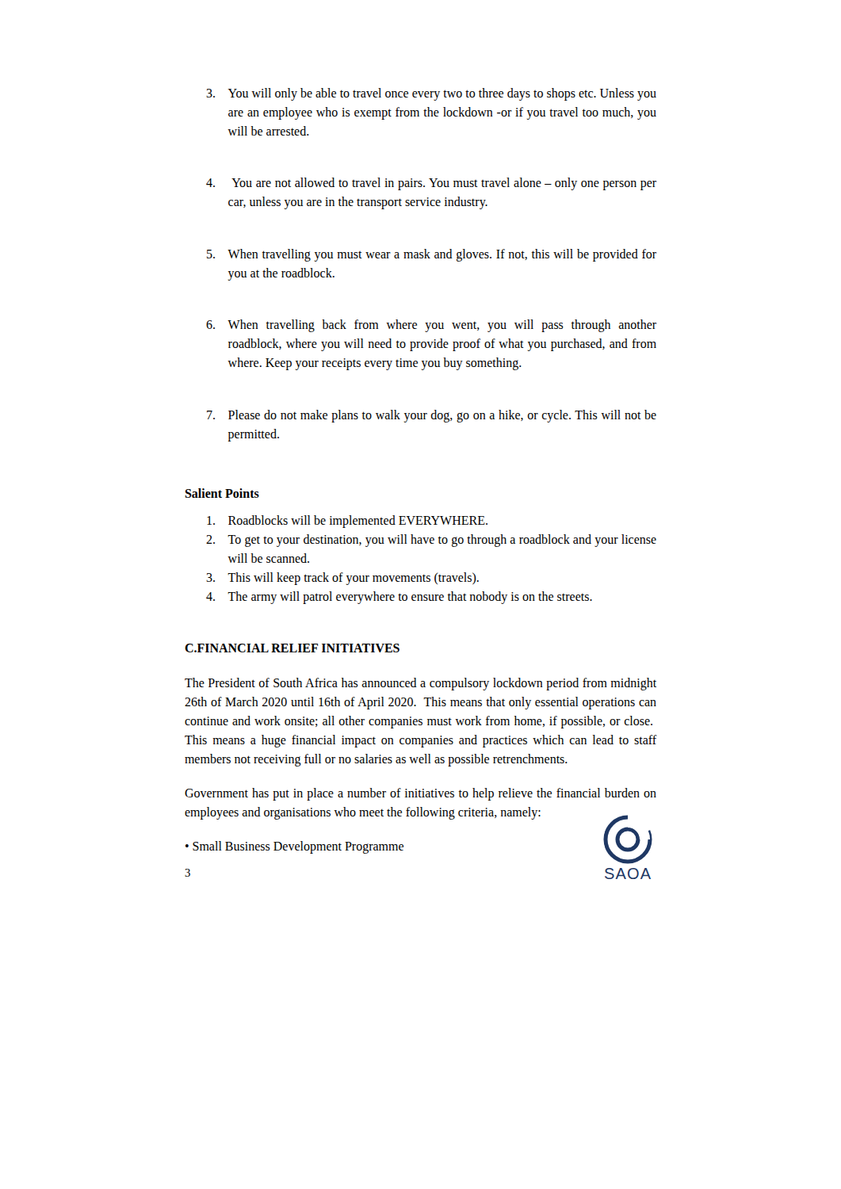You will only be able to travel once every two to three days to shops etc. Unless you are an employee who is exempt from the lockdown -or if you travel too much, you will be arrested.
You are not allowed to travel in pairs. You must travel alone – only one person per car, unless you are in the transport service industry.
When travelling you must wear a mask and gloves. If not, this will be provided for you at the roadblock.
When travelling back from where you went, you will pass through another roadblock, where you will need to provide proof of what you purchased, and from where. Keep your receipts every time you buy something.
Please do not make plans to walk your dog, go on a hike, or cycle. This will not be permitted.
Salient Points
Roadblocks will be implemented EVERYWHERE.
To get to your destination, you will have to go through a roadblock and your license will be scanned.
This will keep track of your movements (travels).
The army will patrol everywhere to ensure that nobody is on the streets.
C.FINANCIAL RELIEF INITIATIVES
The President of South Africa has announced a compulsory lockdown period from midnight 26th of March 2020 until 16th of April 2020. This means that only essential operations can continue and work onsite; all other companies must work from home, if possible, or close. This means a huge financial impact on companies and practices which can lead to staff members not receiving full or no salaries as well as possible retrenchments.
Government has put in place a number of initiatives to help relieve the financial burden on employees and organisations who meet the following criteria, namely:
• Small Business Development Programme
3
SAOA